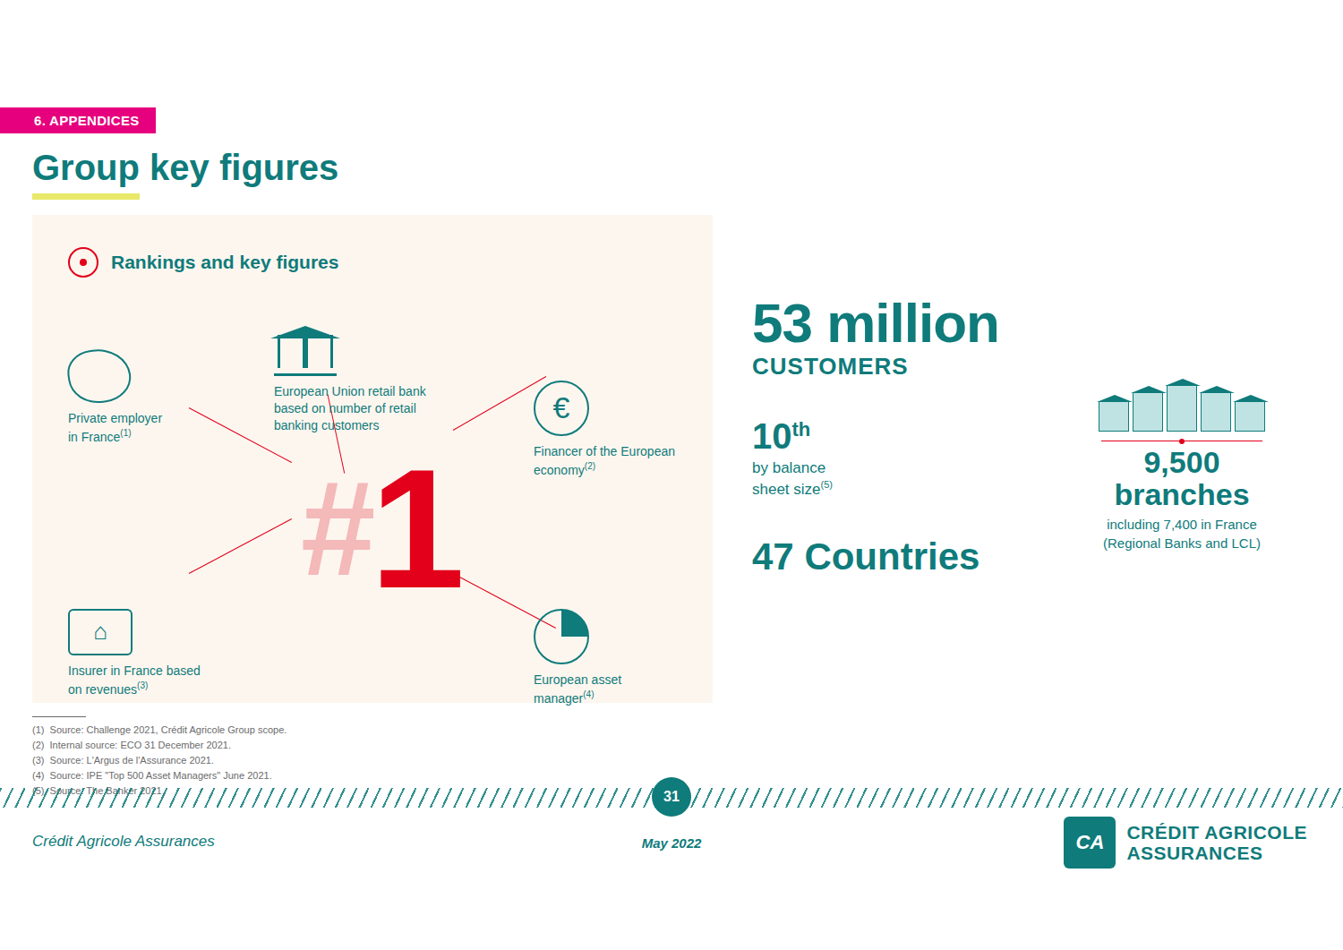6. APPENDICES
Group key figures
Rankings and key figures
#1
Private employer
in France(1)
European Union retail bank
based on number of retail
banking customers
Financer of the European
economy(2)
Insurer in France based
on revenues(3)
European asset
manager(4)
(1) Source: Challenge 2021, Crédit Agricole Group scope.
(2) Internal source: ECO 31 December 2021.
(3) Source: L'Argus de l'Assurance 2021.
(4) Source: IPE "Top 500 Asset Managers" June 2021.
(5) Source: The Banker 2021.
53 million
CUSTOMERS
10th
by balance
sheet size(5)
47 Countries
9,500
branches
including 7,400 in France
(Regional Banks and LCL)
31
Crédit Agricole Assurances
May 2022
CRÉDIT AGRICOLE
ASSURANCES